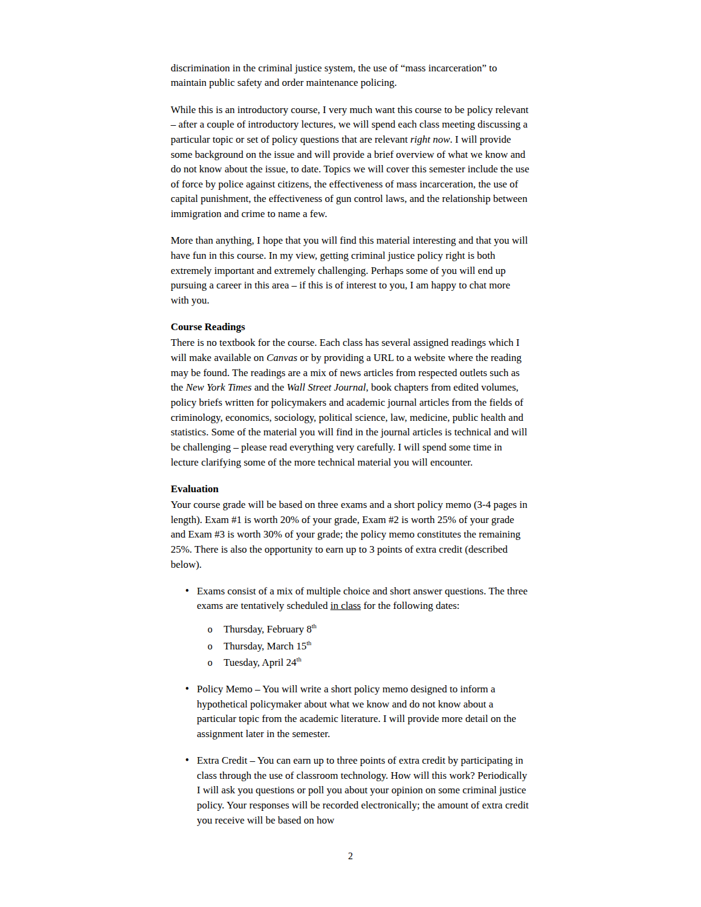discrimination in the criminal justice system, the use of “mass incarceration” to maintain public safety and order maintenance policing.
While this is an introductory course, I very much want this course to be policy relevant – after a couple of introductory lectures, we will spend each class meeting discussing a particular topic or set of policy questions that are relevant right now. I will provide some background on the issue and will provide a brief overview of what we know and do not know about the issue, to date. Topics we will cover this semester include the use of force by police against citizens, the effectiveness of mass incarceration, the use of capital punishment, the effectiveness of gun control laws, and the relationship between immigration and crime to name a few.
More than anything, I hope that you will find this material interesting and that you will have fun in this course. In my view, getting criminal justice policy right is both extremely important and extremely challenging. Perhaps some of you will end up pursuing a career in this area – if this is of interest to you, I am happy to chat more with you.
Course Readings
There is no textbook for the course. Each class has several assigned readings which I will make available on Canvas or by providing a URL to a website where the reading may be found. The readings are a mix of news articles from respected outlets such as the New York Times and the Wall Street Journal, book chapters from edited volumes, policy briefs written for policymakers and academic journal articles from the fields of criminology, economics, sociology, political science, law, medicine, public health and statistics. Some of the material you will find in the journal articles is technical and will be challenging – please read everything very carefully. I will spend some time in lecture clarifying some of the more technical material you will encounter.
Evaluation
Your course grade will be based on three exams and a short policy memo (3-4 pages in length). Exam #1 is worth 20% of your grade, Exam #2 is worth 25% of your grade and Exam #3 is worth 30% of your grade; the policy memo constitutes the remaining 25%. There is also the opportunity to earn up to 3 points of extra credit (described below).
Exams consist of a mix of multiple choice and short answer questions. The three exams are tentatively scheduled in class for the following dates:
Thursday, February 8th
Thursday, March 15th
Tuesday, April 24th
Policy Memo – You will write a short policy memo designed to inform a hypothetical policymaker about what we know and do not know about a particular topic from the academic literature. I will provide more detail on the assignment later in the semester.
Extra Credit – You can earn up to three points of extra credit by participating in class through the use of classroom technology. How will this work? Periodically I will ask you questions or poll you about your opinion on some criminal justice policy. Your responses will be recorded electronically; the amount of extra credit you receive will be based on how
2